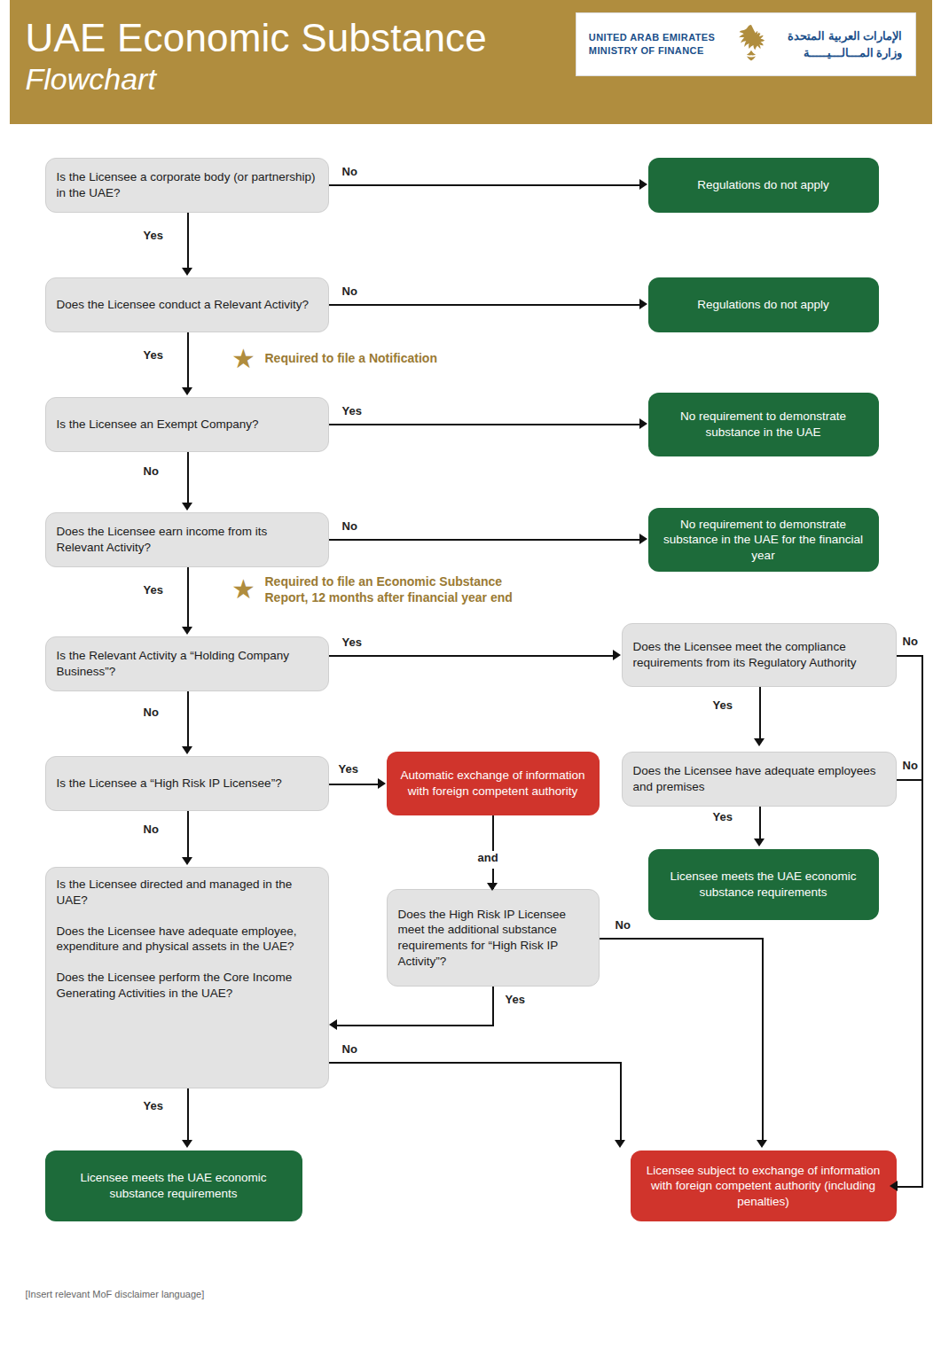UAE Economic Substance
Flowchart
UNITED ARAB EMIRATES
MINISTRY OF FINANCE
الإمارات العربية المتحدة
وزارة المـــالـــيـــــة
Is the Licensee a corporate body (or partnership) in the UAE?
Does the Licensee conduct a Relevant Activity?
Is the Licensee an Exempt Company?
Does the Licensee earn income from its Relevant Activity?
Is the Relevant Activity a “Holding Company Business”?
Is the Licensee a “High Risk IP Licensee”?
Is the Licensee directed and managed in the UAE?
Does the Licensee have adequate employee, expenditure and physical assets in the UAE?
Does the Licensee perform the Core Income Generating Activities in the UAE?
Licensee meets the UAE economic substance requirements
Regulations do not apply
Regulations do not apply
No requirement to demonstrate substance in the UAE
No requirement to demonstrate substance in the UAE for the financial year
Does the Licensee meet the compliance requirements from its Regulatory Authority
Does the Licensee have adequate employees and premises
Licensee meets the UAE economic substance requirements
Automatic exchange of information with foreign competent authority
Does the High Risk IP Licensee meet the additional substance requirements for “High Risk IP Activity”?
Licensee subject to exchange of information with foreign competent authority (including penalties)
★
Required to file a Notification
★
Required to file an Economic Substance
Report, 12 months after financial year end
No
Yes
No
Yes
Yes
No
No
Yes
Yes
No
Yes
No
and
Yes
No
Yes
No
Yes
Yes
No
No
[Insert relevant MoF disclaimer language]